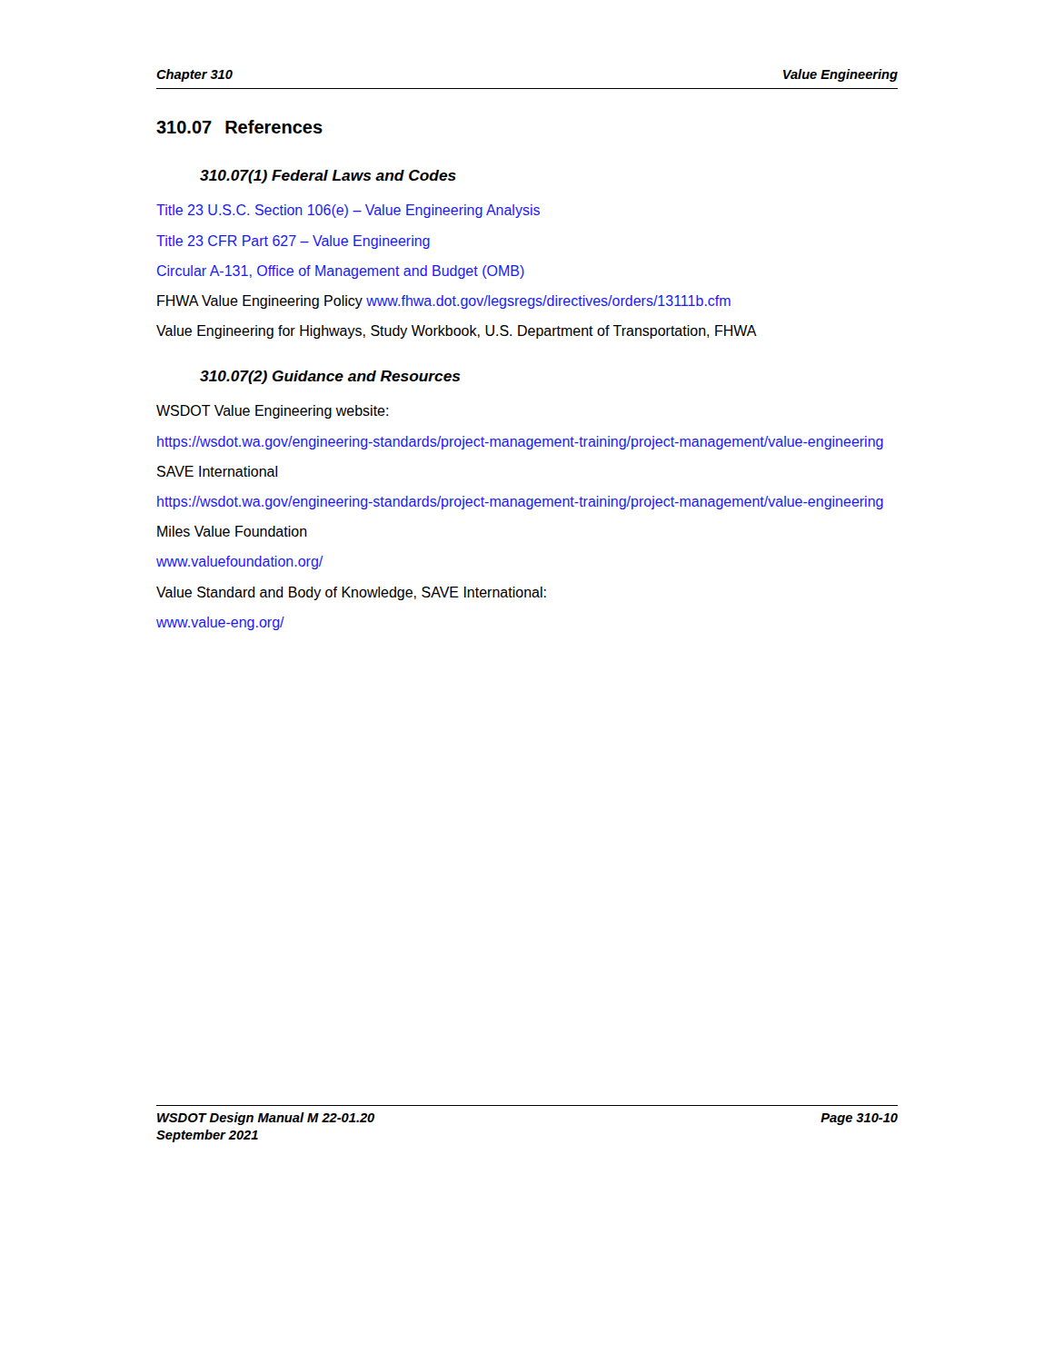Chapter 310 Value Engineering
310.07 References
310.07(1) Federal Laws and Codes
Title 23 U.S.C. Section 106(e) – Value Engineering Analysis
Title 23 CFR Part 627 – Value Engineering
Circular A-131, Office of Management and Budget (OMB)
FHWA Value Engineering Policy www.fhwa.dot.gov/legsregs/directives/orders/13111b.cfm
Value Engineering for Highways, Study Workbook, U.S. Department of Transportation, FHWA
310.07(2) Guidance and Resources
WSDOT Value Engineering website:
https://wsdot.wa.gov/engineering-standards/project-management-training/project-management/value-engineering
SAVE International
https://wsdot.wa.gov/engineering-standards/project-management-training/project-management/value-engineering
Miles Value Foundation
www.valuefoundation.org/
Value Standard and Body of Knowledge, SAVE International:
www.value-eng.org/
WSDOT Design Manual M 22-01.20
September 2021
Page 310-10